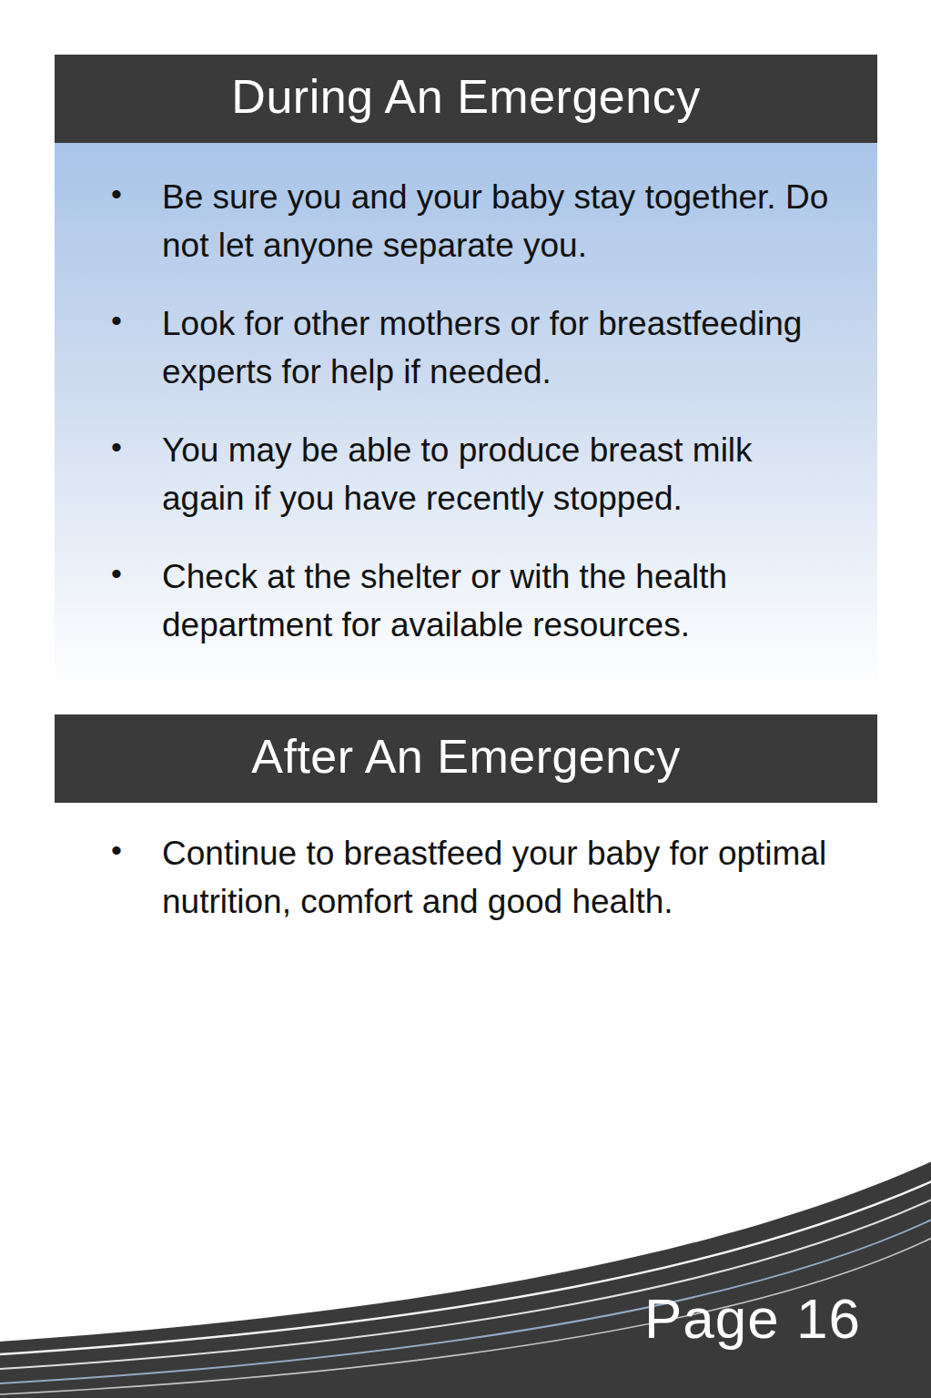During An Emergency
Be sure you and your baby stay together. Do not let anyone separate you.
Look for other mothers or for breastfeeding experts for help if needed.
You may be able to produce breast milk again if you have recently stopped.
Check at the shelter or with the health department for available resources.
After An Emergency
Continue to breastfeed your baby for optimal nutrition, comfort and good health.
Page 16